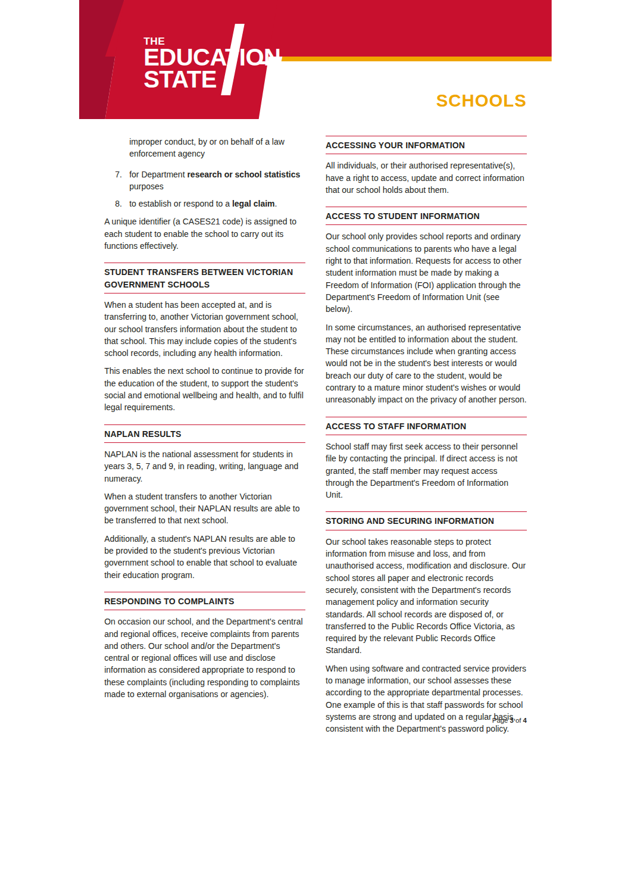THE
EDUCATION
STATE
SCHOOLS
improper conduct, by or on behalf of a law enforcement agency
7. for Department research or school statistics purposes
8. to establish or respond to a legal claim.
A unique identifier (a CASES21 code) is assigned to each student to enable the school to carry out its functions effectively.
Student transfers between Victorian government schools
When a student has been accepted at, and is transferring to, another Victorian government school, our school transfers information about the student to that school. This may include copies of the student's school records, including any health information.
This enables the next school to continue to provide for the education of the student, to support the student's social and emotional wellbeing and health, and to fulfil legal requirements.
NAPLAN results
NAPLAN is the national assessment for students in years 3, 5, 7 and 9, in reading, writing, language and numeracy.
When a student transfers to another Victorian government school, their NAPLAN results are able to be transferred to that next school.
Additionally, a student's NAPLAN results are able to be provided to the student's previous Victorian government school to enable that school to evaluate their education program.
Responding to complaints
On occasion our school, and the Department's central and regional offices, receive complaints from parents and others. Our school and/or the Department's central or regional offices will use and disclose information as considered appropriate to respond to these complaints (including responding to complaints made to external organisations or agencies).
Accessing your information
All individuals, or their authorised representative(s), have a right to access, update and correct information that our school holds about them.
Access to student information
Our school only provides school reports and ordinary school communications to parents who have a legal right to that information. Requests for access to other student information must be made by making a Freedom of Information (FOI) application through the Department's Freedom of Information Unit (see below).
In some circumstances, an authorised representative may not be entitled to information about the student. These circumstances include when granting access would not be in the student's best interests or would breach our duty of care to the student, would be contrary to a mature minor student's wishes or would unreasonably impact on the privacy of another person.
Access to staff information
School staff may first seek access to their personnel file by contacting the principal. If direct access is not granted, the staff member may request access through the Department's Freedom of Information Unit.
Storing and securing information
Our school takes reasonable steps to protect information from misuse and loss, and from unauthorised access, modification and disclosure. Our school stores all paper and electronic records securely, consistent with the Department's records management policy and information security standards. All school records are disposed of, or transferred to the Public Records Office Victoria, as required by the relevant Public Records Office Standard.
When using software and contracted service providers to manage information, our school assesses these according to the appropriate departmental processes. One example of this is that staff passwords for school systems are strong and updated on a regular basis, consistent with the Department's password policy.
Page 3 of 4